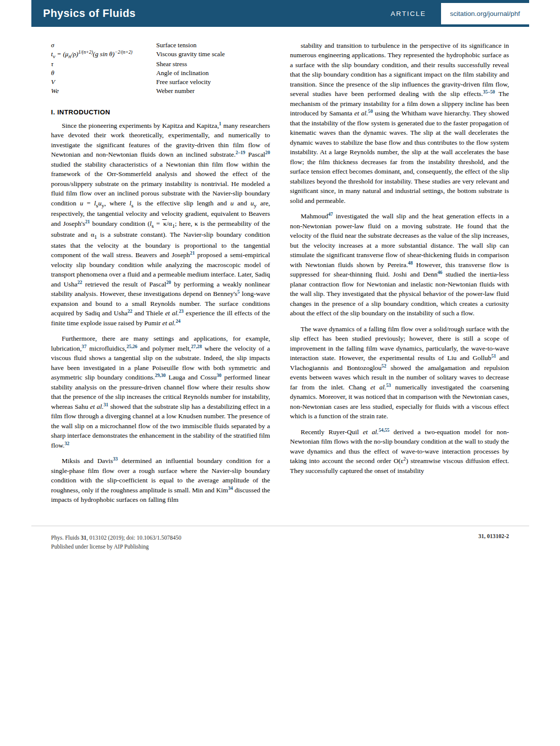Physics of Fluids ARTICLE scitation.org/journal/phf
| σ | Surface tension |
| t ν = (μ n /ρ) 1/(n+2) (g sin θ) −2/(n+2) | Viscous gravity time scale |
| τ | Shear stress |
| θ | Angle of inclination |
| V | Free surface velocity |
| We | Weber number |
I. INTRODUCTION
Since the pioneering experiments by Kapitza and Kapitza,1 many researchers have devoted their work theoretically, experimentally, and numerically to investigate the significant features of the gravity-driven thin film flow of Newtonian and non-Newtonian fluids down an inclined substrate.2–19 Pascal20 studied the stability characteristics of a Newtonian thin film flow within the framework of the Orr-Sommerfeld analysis and showed the effect of the porous/slippery substrate on the primary instability is nontrivial. He modeled a fluid film flow over an inclined porous substrate with the Navier-slip boundary condition u = lsuy, where ls is the effective slip length and u and uy are, respectively, the tangential velocity and velocity gradient, equivalent to Beavers and Joseph's21 boundary condition (ls = κ/α1; here, κ is the permeability of the substrate and α1 is a substrate constant). The Navier-slip boundary condition states that the velocity at the boundary is proportional to the tangential component of the wall stress. Beavers and Joseph21 proposed a semi-empirical velocity slip boundary condition while analyzing the macroscopic model of transport phenomena over a fluid and a permeable medium interface. Later, Sadiq and Usha22 retrieved the result of Pascal20 by performing a weakly nonlinear stability analysis. However, these investigations depend on Benney's5 long-wave expansion and bound to a small Reynolds number. The surface conditions acquired by Sadiq and Usha22 and Thiele et al.23 experience the ill effects of the finite time explode issue raised by Pumir et al.24
Furthermore, there are many settings and applications, for example, lubrication,37 microfluidics,25,26 and polymer melt,27,28 where the velocity of a viscous fluid shows a tangential slip on the substrate. Indeed, the slip impacts have been investigated in a plane Poiseuille flow with both symmetric and asymmetric slip boundary conditions.29,30 Lauga and Cossu30 performed linear stability analysis on the pressure-driven channel flow where their results show that the presence of the slip increases the critical Reynolds number for instability, whereas Sahu et al.31 showed that the substrate slip has a destabilizing effect in a film flow through a diverging channel at a low Knudsen number. The presence of the wall slip on a microchannel flow of the two immiscible fluids separated by a sharp interface demonstrates the enhancement in the stability of the stratified film flow.32
Miksis and Davis33 determined an influential boundary condition for a single-phase film flow over a rough surface where the Navier-slip boundary condition with the slip-coefficient is equal to the average amplitude of the roughness, only if the roughness amplitude is small. Min and Kim34 discussed the impacts of hydrophobic surfaces on falling film
stability and transition to turbulence in the perspective of its significance in numerous engineering applications. They represented the hydrophobic surface as a surface with the slip boundary condition, and their results successfully reveal that the slip boundary condition has a significant impact on the film stability and transition. Since the presence of the slip influences the gravity-driven film flow, several studies have been performed dealing with the slip effects.35–50 The mechanism of the primary instability for a film down a slippery incline has been introduced by Samanta et al.50 using the Whitham wave hierarchy. They showed that the instability of the flow system is generated due to the faster propagation of kinematic waves than the dynamic waves. The slip at the wall decelerates the dynamic waves to stabilize the base flow and thus contributes to the flow system instability. At a large Reynolds number, the slip at the wall accelerates the base flow; the film thickness decreases far from the instability threshold, and the surface tension effect becomes dominant, and, consequently, the effect of the slip stabilizes beyond the threshold for instability. These studies are very relevant and significant since, in many natural and industrial settings, the bottom substrate is solid and permeable.
Mahmoud47 investigated the wall slip and the heat generation effects in a non-Newtonian power-law fluid on a moving substrate. He found that the velocity of the fluid near the substrate decreases as the value of the slip increases, but the velocity increases at a more substantial distance. The wall slip can stimulate the significant transverse flow of shear-thickening fluids in comparison with Newtonian fluids shown by Pereira.48 However, this transverse flow is suppressed for shear-thinning fluid. Joshi and Denn46 studied the inertia-less planar contraction flow for Newtonian and inelastic non-Newtonian fluids with the wall slip. They investigated that the physical behavior of the power-law fluid changes in the presence of a slip boundary condition, which creates a curiosity about the effect of the slip boundary on the instability of such a flow.
The wave dynamics of a falling film flow over a solid/rough surface with the slip effect has been studied previously; however, there is still a scope of improvement in the falling film wave dynamics, particularly, the wave-to-wave interaction state. However, the experimental results of Liu and Gollub51 and Vlachogiannis and Bontozoglou52 showed the amalgamation and repulsion events between waves which result in the number of solitary waves to decrease far from the inlet. Chang et al.53 numerically investigated the coarsening dynamics. Moreover, it was noticed that in comparison with the Newtonian cases, non-Newtonian cases are less studied, especially for fluids with a viscous effect which is a function of the strain rate.
Recently Ruyer-Quil et al.54,55 derived a two-equation model for non-Newtonian film flows with the no-slip boundary condition at the wall to study the wave dynamics and thus the effect of wave-to-wave interaction processes by taking into account the second order O(ε2) streamwise viscous diffusion effect. They successfully captured the onset of instability
Phys. Fluids 31, 013102 (2019); doi: 10.1063/1.5078450
Published under license by AIP Publishing
31, 013102-2